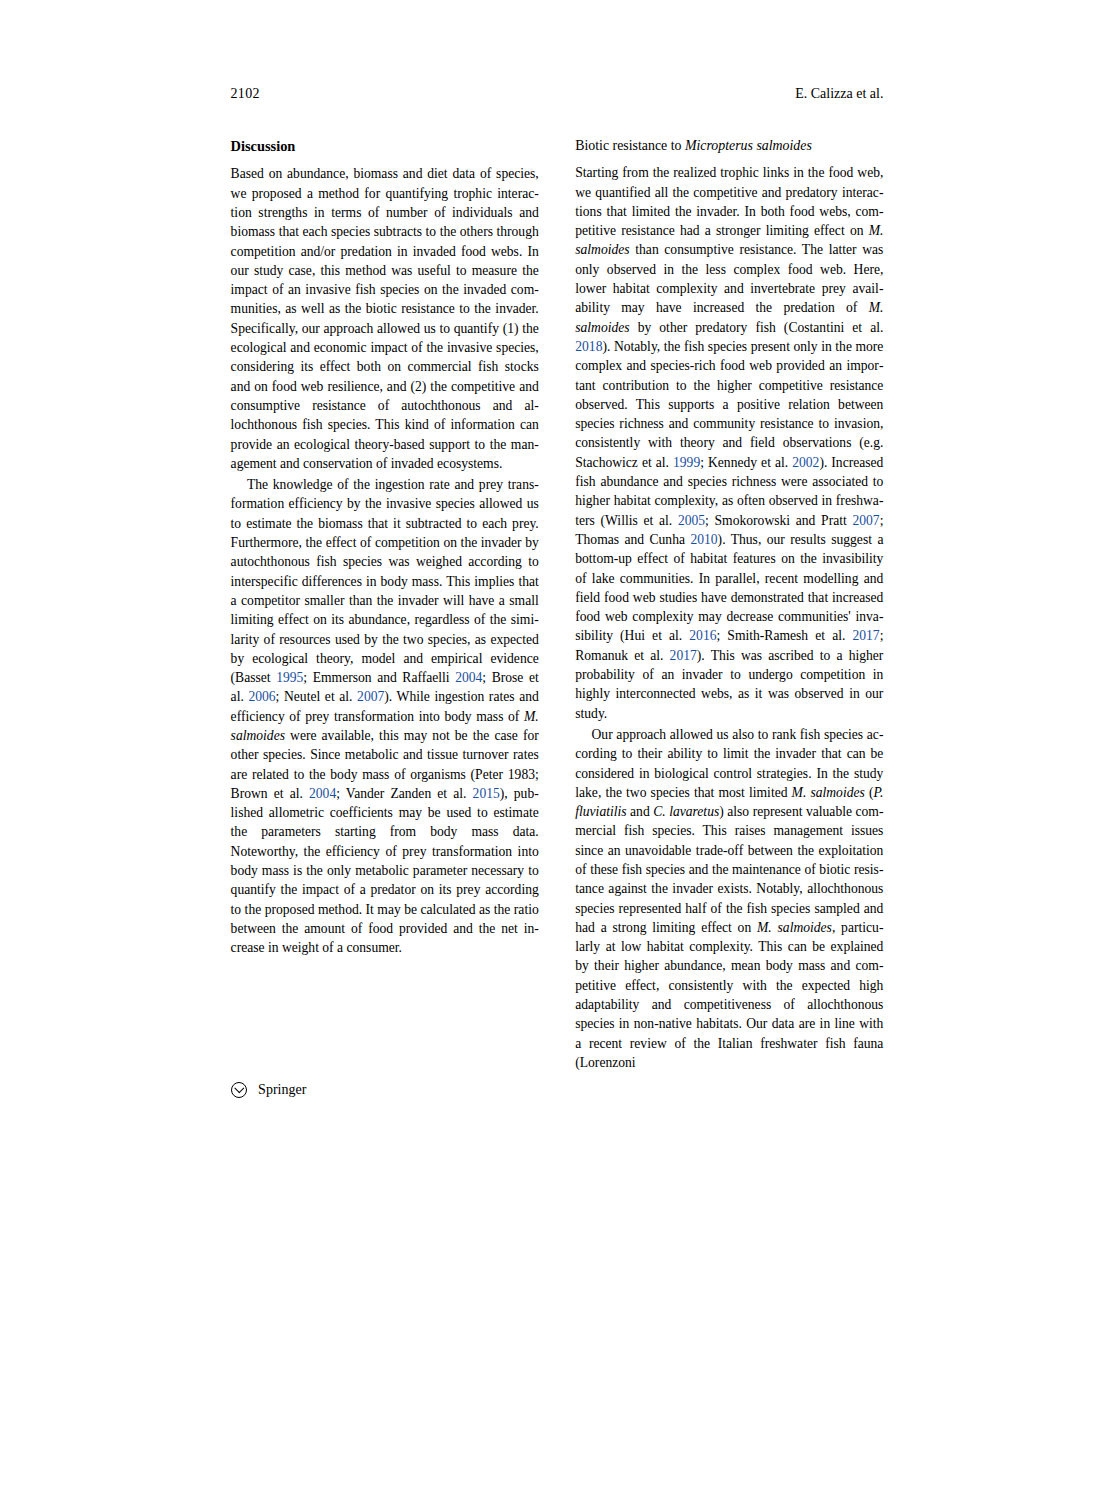2102 E. Calizza et al.
Discussion
Based on abundance, biomass and diet data of species, we proposed a method for quantifying trophic interaction strengths in terms of number of individuals and biomass that each species subtracts to the others through competition and/or predation in invaded food webs. In our study case, this method was useful to measure the impact of an invasive fish species on the invaded communities, as well as the biotic resistance to the invader. Specifically, our approach allowed us to quantify (1) the ecological and economic impact of the invasive species, considering its effect both on commercial fish stocks and on food web resilience, and (2) the competitive and consumptive resistance of autochthonous and allochthonous fish species. This kind of information can provide an ecological theory-based support to the management and conservation of invaded ecosystems.
The knowledge of the ingestion rate and prey transformation efficiency by the invasive species allowed us to estimate the biomass that it subtracted to each prey. Furthermore, the effect of competition on the invader by autochthonous fish species was weighed according to interspecific differences in body mass. This implies that a competitor smaller than the invader will have a small limiting effect on its abundance, regardless of the similarity of resources used by the two species, as expected by ecological theory, model and empirical evidence (Basset 1995; Emmerson and Raffaelli 2004; Brose et al. 2006; Neutel et al. 2007). While ingestion rates and efficiency of prey transformation into body mass of M. salmoides were available, this may not be the case for other species. Since metabolic and tissue turnover rates are related to the body mass of organisms (Peter 1983; Brown et al. 2004; Vander Zanden et al. 2015), published allometric coefficients may be used to estimate the parameters starting from body mass data. Noteworthy, the efficiency of prey transformation into body mass is the only metabolic parameter necessary to quantify the impact of a predator on its prey according to the proposed method. It may be calculated as the ratio between the amount of food provided and the net increase in weight of a consumer.
Biotic resistance to Micropterus salmoides
Starting from the realized trophic links in the food web, we quantified all the competitive and predatory interactions that limited the invader. In both food webs, competitive resistance had a stronger limiting effect on M. salmoides than consumptive resistance. The latter was only observed in the less complex food web. Here, lower habitat complexity and invertebrate prey availability may have increased the predation of M. salmoides by other predatory fish (Costantini et al. 2018). Notably, the fish species present only in the more complex and species-rich food web provided an important contribution to the higher competitive resistance observed. This supports a positive relation between species richness and community resistance to invasion, consistently with theory and field observations (e.g. Stachowicz et al. 1999; Kennedy et al. 2002). Increased fish abundance and species richness were associated to higher habitat complexity, as often observed in freshwaters (Willis et al. 2005; Smokorowski and Pratt 2007; Thomas and Cunha 2010). Thus, our results suggest a bottom-up effect of habitat features on the invasibility of lake communities. In parallel, recent modelling and field food web studies have demonstrated that increased food web complexity may decrease communities' invasibility (Hui et al. 2016; Smith-Ramesh et al. 2017; Romanuk et al. 2017). This was ascribed to a higher probability of an invader to undergo competition in highly interconnected webs, as it was observed in our study.
Our approach allowed us also to rank fish species according to their ability to limit the invader that can be considered in biological control strategies. In the study lake, the two species that most limited M. salmoides (P. fluviatilis and C. lavaretus) also represent valuable commercial fish species. This raises management issues since an unavoidable trade-off between the exploitation of these fish species and the maintenance of biotic resistance against the invader exists. Notably, allochthonous species represented half of the fish species sampled and had a strong limiting effect on M. salmoides, particularly at low habitat complexity. This can be explained by their higher abundance, mean body mass and competitive effect, consistently with the expected high adaptability and competitiveness of allochthonous species in non-native habitats. Our data are in line with a recent review of the Italian freshwater fish fauna (Lorenzoni
Springer